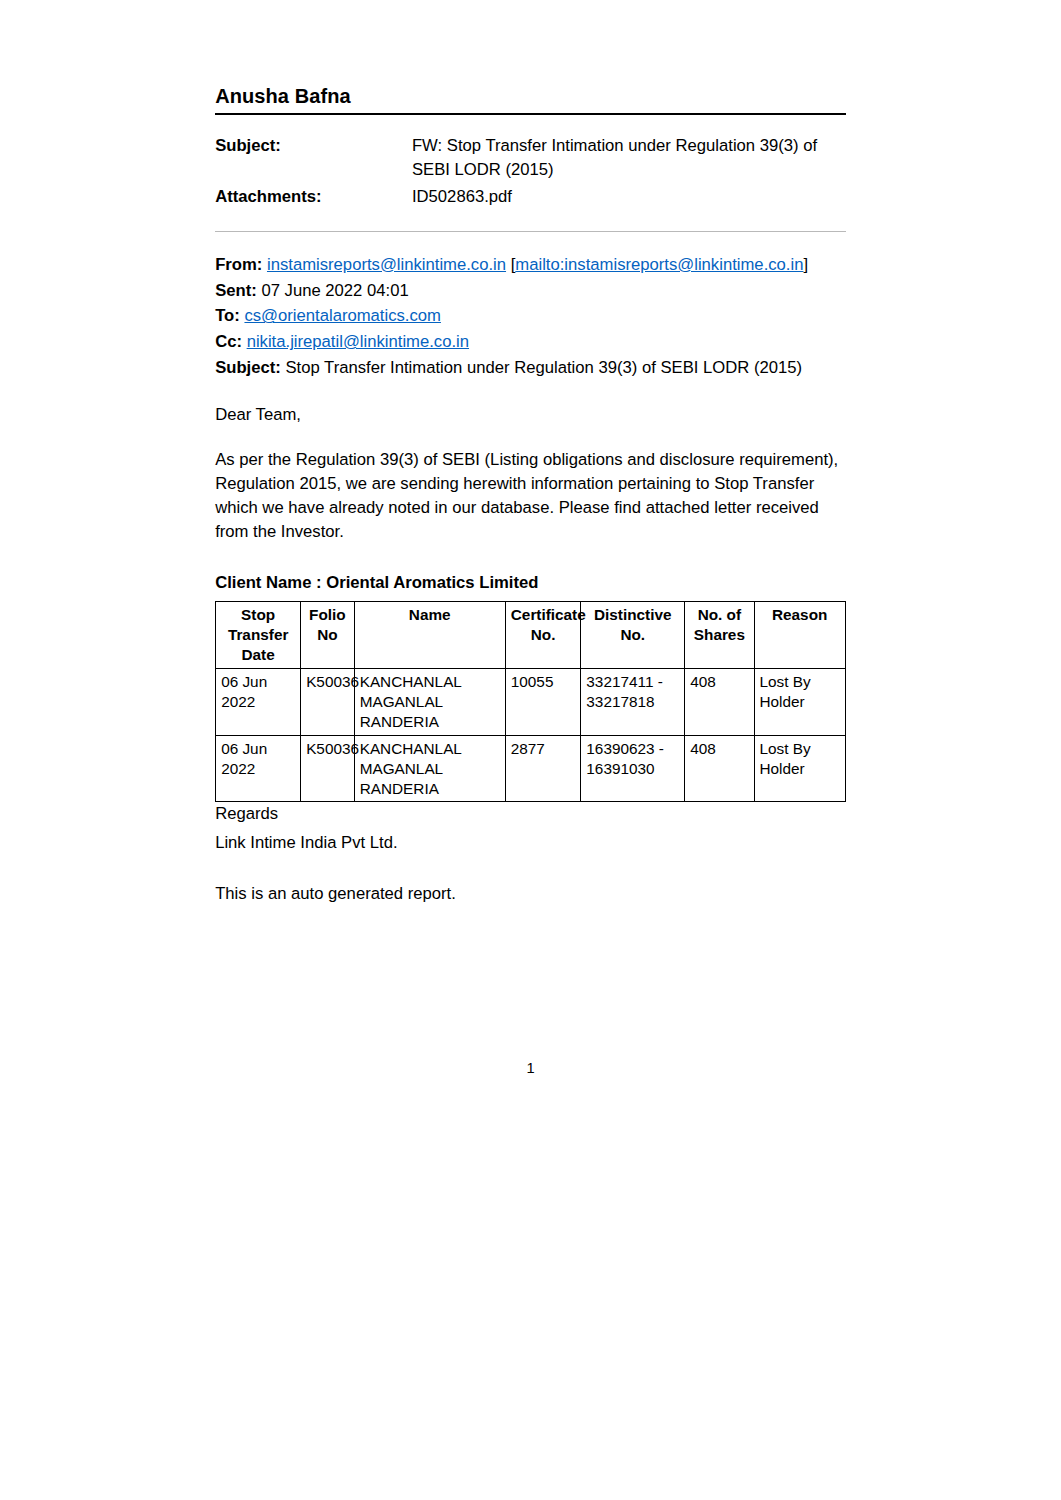Anusha Bafna
| Subject: | FW: Stop Transfer Intimation under Regulation 39(3) of SEBI LODR (2015) |
| Attachments: | ID502863.pdf |
From: instamisreports@linkintime.co.in [mailto:instamisreports@linkintime.co.in]
Sent: 07 June 2022 04:01
To: cs@orientalaromatics.com
Cc: nikita.jirepatil@linkintime.co.in
Subject: Stop Transfer Intimation under Regulation 39(3) of SEBI LODR (2015)
Dear Team,
As per the Regulation 39(3) of SEBI (Listing obligations and disclosure requirement), Regulation 2015, we are sending herewith information pertaining to Stop Transfer which we have already noted in our database. Please find attached letter received from the Investor.
Client Name : Oriental Aromatics Limited
| Stop Transfer Date | Folio No | Name | Certificate No. | Distinctive No. | No. of Shares | Reason |
| --- | --- | --- | --- | --- | --- | --- |
| 06 Jun 2022 | K50036 | KANCHANLAL MAGANLAL RANDERIA | 10055 | 33217411 - 33217818 | 408 | Lost By Holder |
| 06 Jun 2022 | K50036 | KANCHANLAL MAGANLAL RANDERIA | 2877 | 16390623 - 16391030 | 408 | Lost By Holder |
Regards
Link Intime India Pvt Ltd.
This is an auto generated report.
1